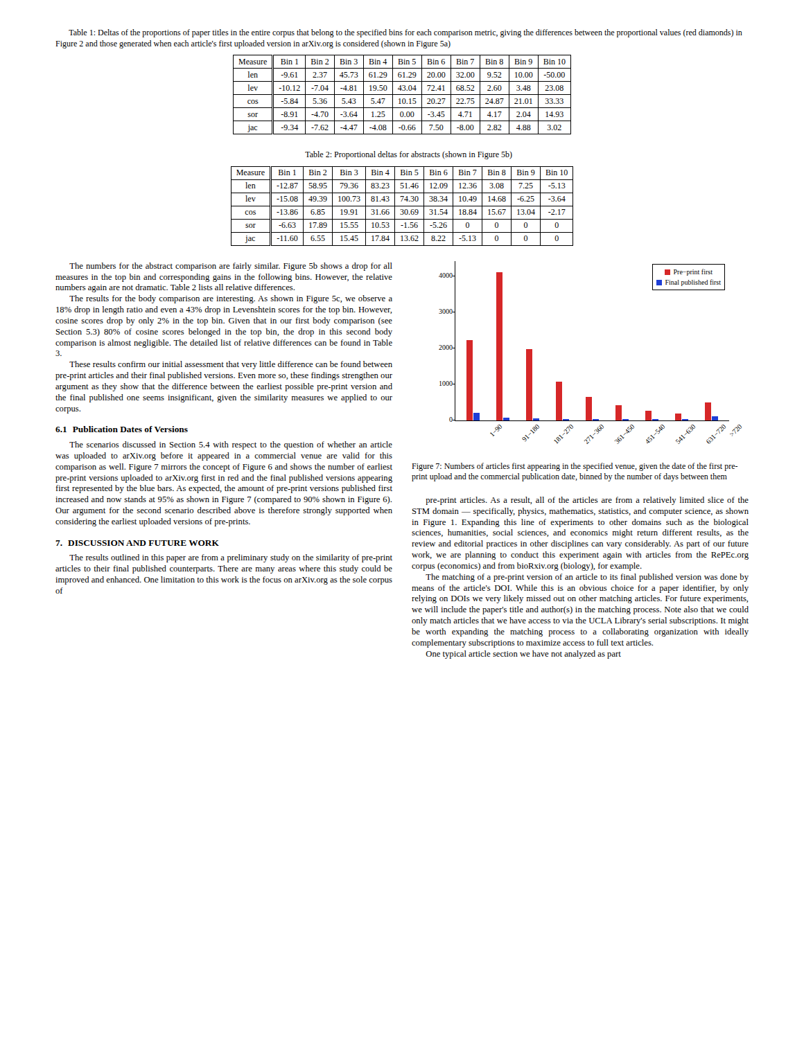Table 1: Deltas of the proportions of paper titles in the entire corpus that belong to the specified bins for each comparison metric, giving the differences between the proportional values (red diamonds) in Figure 2 and those generated when each article's first uploaded version in arXiv.org is considered (shown in Figure 5a)
| Measure | Bin 1 | Bin 2 | Bin 3 | Bin 4 | Bin 5 | Bin 6 | Bin 7 | Bin 8 | Bin 9 | Bin 10 |
| --- | --- | --- | --- | --- | --- | --- | --- | --- | --- | --- |
| len | -9.61 | 2.37 | 45.73 | 61.29 | 61.29 | 20.00 | 32.00 | 9.52 | 10.00 | -50.00 |
| lev | -10.12 | -7.04 | -4.81 | 19.50 | 43.04 | 72.41 | 68.52 | 2.60 | 3.48 | 23.08 |
| cos | -5.84 | 5.36 | 5.43 | 5.47 | 10.15 | 20.27 | 22.75 | 24.87 | 21.01 | 33.33 |
| sor | -8.91 | -4.70 | -3.64 | 1.25 | 0.00 | -3.45 | 4.71 | 4.17 | 2.04 | 14.93 |
| jac | -9.34 | -7.62 | -4.47 | -4.08 | -0.66 | 7.50 | -8.00 | 2.82 | 4.88 | 3.02 |
Table 2: Proportional deltas for abstracts (shown in Figure 5b)
| Measure | Bin 1 | Bin 2 | Bin 3 | Bin 4 | Bin 5 | Bin 6 | Bin 7 | Bin 8 | Bin 9 | Bin 10 |
| --- | --- | --- | --- | --- | --- | --- | --- | --- | --- | --- |
| len | -12.87 | 58.95 | 79.36 | 83.23 | 51.46 | 12.09 | 12.36 | 3.08 | 7.25 | -5.13 |
| lev | -15.08 | 49.39 | 100.73 | 81.43 | 74.30 | 38.34 | 10.49 | 14.68 | -6.25 | -3.64 |
| cos | -13.86 | 6.85 | 19.91 | 31.66 | 30.69 | 31.54 | 18.84 | 15.67 | 13.04 | -2.17 |
| sor | -6.63 | 17.89 | 15.55 | 10.53 | -1.56 | -5.26 | 0 | 0 | 0 | 0 |
| jac | -11.60 | 6.55 | 15.45 | 17.84 | 13.62 | 8.22 | -5.13 | 0 | 0 | 0 |
The numbers for the abstract comparison are fairly similar. Figure 5b shows a drop for all measures in the top bin and corresponding gains in the following bins. However, the relative numbers again are not dramatic. Table 2 lists all relative differences.
The results for the body comparison are interesting. As shown in Figure 5c, we observe a 18% drop in length ratio and even a 43% drop in Levenshtein scores for the top bin. However, cosine scores drop by only 2% in the top bin. Given that in our first body comparison (see Section 5.3) 80% of cosine scores belonged in the top bin, the drop in this second body comparison is almost negligible. The detailed list of relative differences can be found in Table 3.
These results confirm our initial assessment that very little difference can be found between pre-print articles and their final published versions. Even more so, these findings strengthen our argument as they show that the difference between the earliest possible pre-print version and the final published one seems insignificant, given the similarity measures we applied to our corpus.
6.1 Publication Dates of Versions
The scenarios discussed in Section 5.4 with respect to the question of whether an article was uploaded to arXiv.org before it appeared in a commercial venue are valid for this comparison as well. Figure 7 mirrors the concept of Figure 6 and shows the number of earliest pre-print versions uploaded to arXiv.org first in red and the final published versions appearing first represented by the blue bars. As expected, the amount of pre-print versions published first increased and now stands at 95% as shown in Figure 7 (compared to 90% shown in Figure 6). Our argument for the second scenario described above is therefore strongly supported when considering the earliest uploaded versions of pre-prints.
7. DISCUSSION AND FUTURE WORK
The results outlined in this paper are from a preliminary study on the similarity of pre-print articles to their final published counterparts. There are many areas where this study could be improved and enhanced. One limitation to this work is the focus on arXiv.org as the sole corpus of
Pre−print first
Final published first
0
1000
2000
3000
4000
1−90
91−180
181−270
271−360
361−450
451−540
541−630
631−720
>720
Figure 7: Numbers of articles first appearing in the specified venue, given the date of the first pre-print upload and the commercial publication date, binned by the number of days between them
pre-print articles. As a result, all of the articles are from a relatively limited slice of the STM domain — specifically, physics, mathematics, statistics, and computer science, as shown in Figure 1. Expanding this line of experiments to other domains such as the biological sciences, humanities, social sciences, and economics might return different results, as the review and editorial practices in other disciplines can vary considerably. As part of our future work, we are planning to conduct this experiment again with articles from the RePEc.org corpus (economics) and from bioRxiv.org (biology), for example.
The matching of a pre-print version of an article to its final published version was done by means of the article's DOI. While this is an obvious choice for a paper identifier, by only relying on DOIs we very likely missed out on other matching articles. For future experiments, we will include the paper's title and author(s) in the matching process. Note also that we could only match articles that we have access to via the UCLA Library's serial subscriptions. It might be worth expanding the matching process to a collaborating organization with ideally complementary subscriptions to maximize access to full text articles.
One typical article section we have not analyzed as part